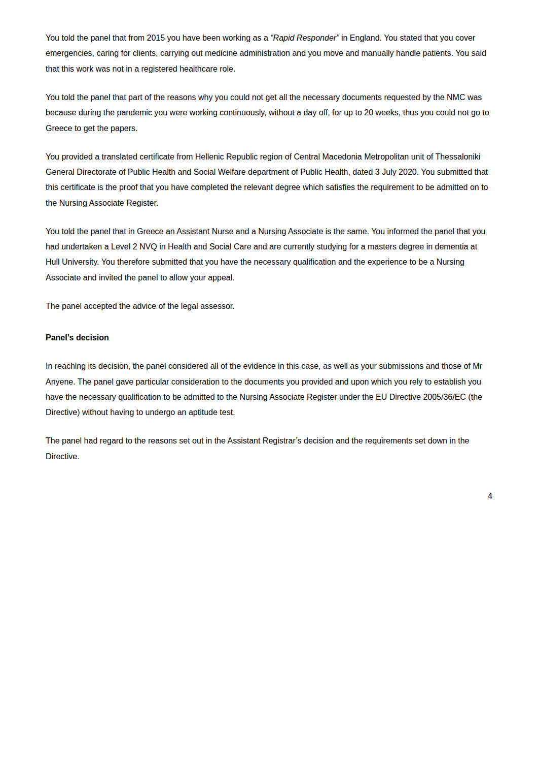You told the panel that from 2015 you have been working as a “Rapid Responder” in England. You stated that you cover emergencies, caring for clients, carrying out medicine administration and you move and manually handle patients. You said that this work was not in a registered healthcare role.
You told the panel that part of the reasons why you could not get all the necessary documents requested by the NMC was because during the pandemic you were working continuously, without a day off, for up to 20 weeks, thus you could not go to Greece to get the papers.
You provided a translated certificate from Hellenic Republic region of Central Macedonia Metropolitan unit of Thessaloniki General Directorate of Public Health and Social Welfare department of Public Health, dated 3 July 2020. You submitted that this certificate is the proof that you have completed the relevant degree which satisfies the requirement to be admitted on to the Nursing Associate Register.
You told the panel that in Greece an Assistant Nurse and a Nursing Associate is the same. You informed the panel that you had undertaken a Level 2 NVQ in Health and Social Care and are currently studying for a masters degree in dementia at Hull University. You therefore submitted that you have the necessary qualification and the experience to be a Nursing Associate and invited the panel to allow your appeal.
The panel accepted the advice of the legal assessor.
Panel’s decision
In reaching its decision, the panel considered all of the evidence in this case, as well as your submissions and those of Mr Anyene. The panel gave particular consideration to the documents you provided and upon which you rely to establish you have the necessary qualification to be admitted to the Nursing Associate Register under the EU Directive 2005/36/EC (the Directive) without having to undergo an aptitude test.
The panel had regard to the reasons set out in the Assistant Registrar’s decision and the requirements set down in the Directive.
4